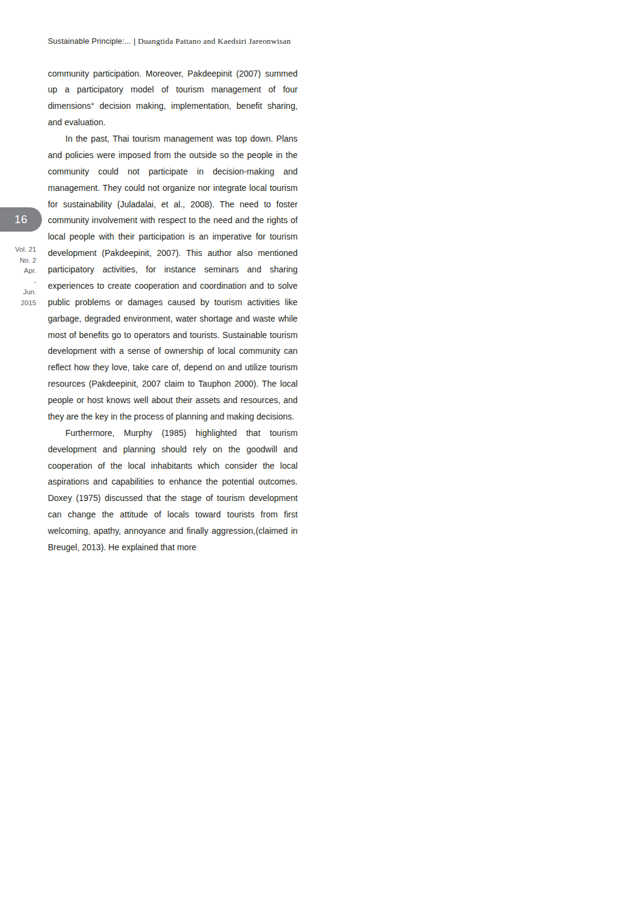Sustainable Principle:... | Duangtida Pattano and Kaedsiri Jareonwisan
16
Vol. 21
No. 2
Apr.
-
Jun.
2015
community participation. Moreover, Pakdeepinit (2007) summed up a participatory model of tourism management of four dimensions° decision making, implementation, benefit sharing, and evaluation.
In the past, Thai tourism management was top down. Plans and policies were imposed from the outside so the people in the community could not participate in decision-making and management. They could not organize nor integrate local tourism for sustainability (Juladalai, et al., 2008). The need to foster community involvement with respect to the need and the rights of local people with their participation is an imperative for tourism development (Pakdeepinit, 2007). This author also mentioned participatory activities, for instance seminars and sharing experiences to create cooperation and coordination and to solve public problems or damages caused by tourism activities like garbage, degraded environment, water shortage and waste while most of benefits go to operators and tourists. Sustainable tourism development with a sense of ownership of local community can reflect how they love, take care of, depend on and utilize tourism resources (Pakdeepinit, 2007 claim to Tauphon 2000). The local people or host knows well about their assets and resources, and they are the key in the process of planning and making decisions.
Furthermore, Murphy (1985) highlighted that tourism development and planning should rely on the goodwill and cooperation of the local inhabitants which consider the local aspirations and capabilities to enhance the potential outcomes. Doxey (1975) discussed that the stage of tourism development can change the attitude of locals toward tourists from first welcoming, apathy, annoyance and finally aggression,(claimed in Breugel, 2013). He explained that more